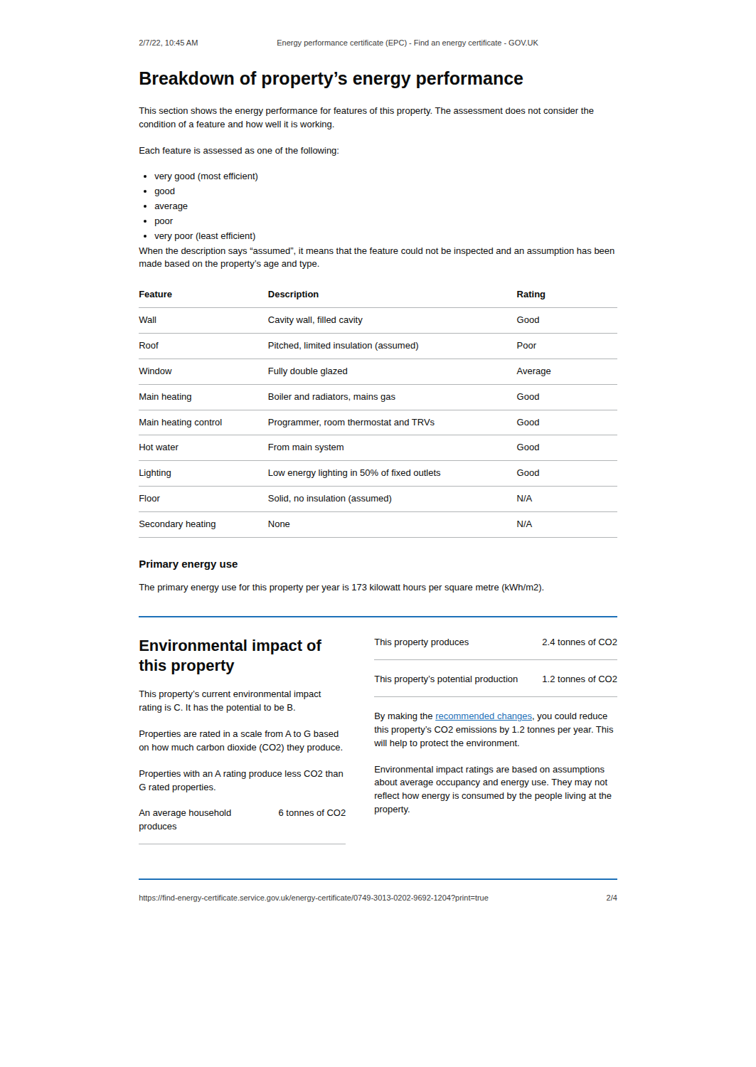2/7/22, 10:45 AM
Energy performance certificate (EPC) - Find an energy certificate - GOV.UK
Breakdown of property’s energy performance
This section shows the energy performance for features of this property. The assessment does not consider the condition of a feature and how well it is working.
Each feature is assessed as one of the following:
very good (most efficient)
good
average
poor
very poor (least efficient)
When the description says “assumed”, it means that the feature could not be inspected and an assumption has been made based on the property’s age and type.
| Feature | Description | Rating |
| --- | --- | --- |
| Wall | Cavity wall, filled cavity | Good |
| Roof | Pitched, limited insulation (assumed) | Poor |
| Window | Fully double glazed | Average |
| Main heating | Boiler and radiators, mains gas | Good |
| Main heating control | Programmer, room thermostat and TRVs | Good |
| Hot water | From main system | Good |
| Lighting | Low energy lighting in 50% of fixed outlets | Good |
| Floor | Solid, no insulation (assumed) | N/A |
| Secondary heating | None | N/A |
Primary energy use
The primary energy use for this property per year is 173 kilowatt hours per square metre (kWh/m2).
Environmental impact of this property
This property’s current environmental impact rating is C. It has the potential to be B.
Properties are rated in a scale from A to G based on how much carbon dioxide (CO2) they produce.
Properties with an A rating produce less CO2 than G rated properties.
An average household produces
6 tonnes of CO2
This property produces
2.4 tonnes of CO2
This property’s potential production
1.2 tonnes of CO2
By making the recommended changes, you could reduce this property’s CO2 emissions by 1.2 tonnes per year. This will help to protect the environment.
Environmental impact ratings are based on assumptions about average occupancy and energy use. They may not reflect how energy is consumed by the people living at the property.
https://find-energy-certificate.service.gov.uk/energy-certificate/0749-3013-0202-9692-1204?print=true
2/4